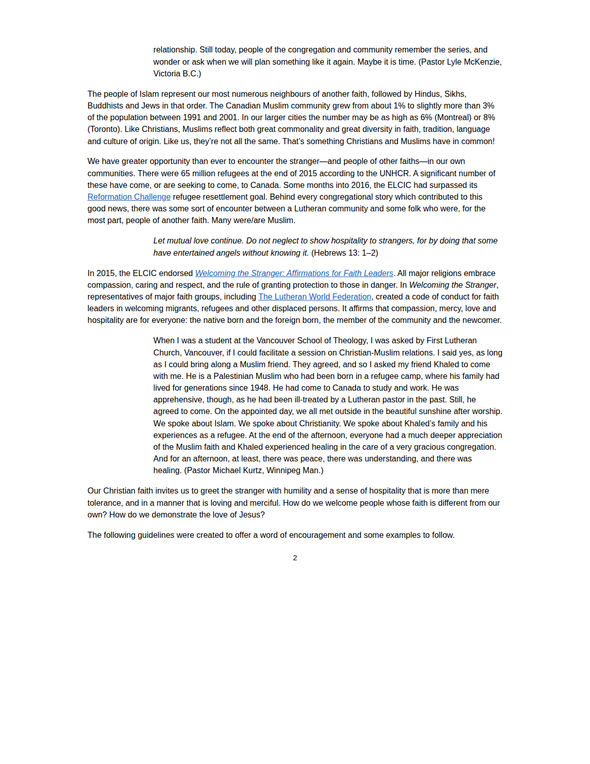relationship. Still today, people of the congregation and community remember the series, and wonder or ask when we will plan something like it again. Maybe it is time. (Pastor Lyle McKenzie, Victoria B.C.)
The people of Islam represent our most numerous neighbours of another faith, followed by Hindus, Sikhs, Buddhists and Jews in that order. The Canadian Muslim community grew from about 1% to slightly more than 3% of the population between 1991 and 2001. In our larger cities the number may be as high as 6% (Montreal) or 8% (Toronto). Like Christians, Muslims reflect both great commonality and great diversity in faith, tradition, language and culture of origin. Like us, they’re not all the same. That’s something Christians and Muslims have in common!
We have greater opportunity than ever to encounter the stranger—and people of other faiths—in our own communities. There were 65 million refugees at the end of 2015 according to the UNHCR. A significant number of these have come, or are seeking to come, to Canada. Some months into 2016, the ELCIC had surpassed its Reformation Challenge refugee resettlement goal. Behind every congregational story which contributed to this good news, there was some sort of encounter between a Lutheran community and some folk who were, for the most part, people of another faith. Many were/are Muslim.
Let mutual love continue. Do not neglect to show hospitality to strangers, for by doing that some have entertained angels without knowing it. (Hebrews 13: 1–2)
In 2015, the ELCIC endorsed Welcoming the Stranger: Affirmations for Faith Leaders. All major religions embrace compassion, caring and respect, and the rule of granting protection to those in danger. In Welcoming the Stranger, representatives of major faith groups, including The Lutheran World Federation, created a code of conduct for faith leaders in welcoming migrants, refugees and other displaced persons. It affirms that compassion, mercy, love and hospitality are for everyone: the native born and the foreign born, the member of the community and the newcomer.
When I was a student at the Vancouver School of Theology, I was asked by First Lutheran Church, Vancouver, if I could facilitate a session on Christian-Muslim relations. I said yes, as long as I could bring along a Muslim friend. They agreed, and so I asked my friend Khaled to come with me. He is a Palestinian Muslim who had been born in a refugee camp, where his family had lived for generations since 1948. He had come to Canada to study and work. He was apprehensive, though, as he had been ill-treated by a Lutheran pastor in the past. Still, he agreed to come. On the appointed day, we all met outside in the beautiful sunshine after worship. We spoke about Islam. We spoke about Christianity. We spoke about Khaled’s family and his experiences as a refugee. At the end of the afternoon, everyone had a much deeper appreciation of the Muslim faith and Khaled experienced healing in the care of a very gracious congregation. And for an afternoon, at least, there was peace, there was understanding, and there was healing. (Pastor Michael Kurtz, Winnipeg Man.)
Our Christian faith invites us to greet the stranger with humility and a sense of hospitality that is more than mere tolerance, and in a manner that is loving and merciful. How do we welcome people whose faith is different from our own? How do we demonstrate the love of Jesus?
The following guidelines were created to offer a word of encouragement and some examples to follow.
2